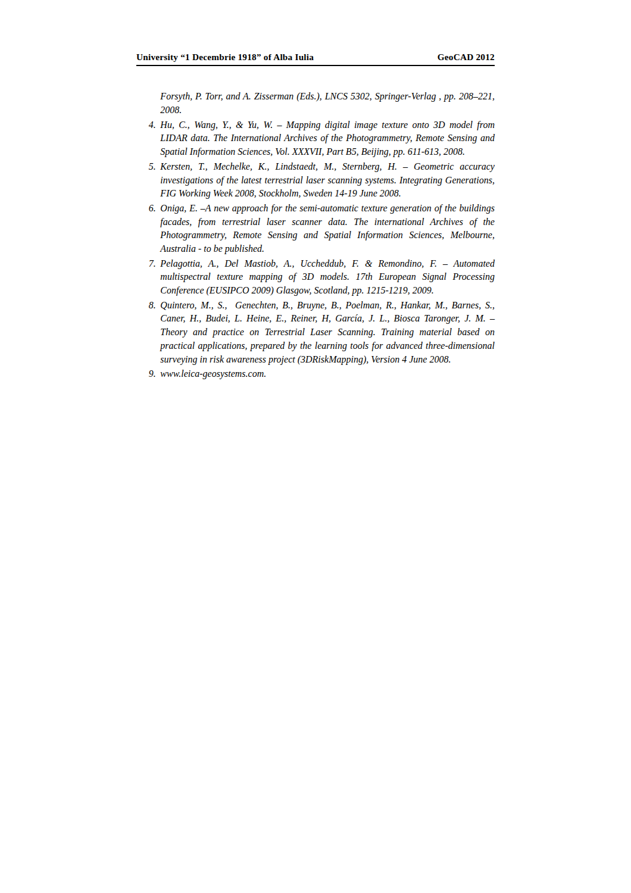University “1 Decembrie 1918” of Alba Iulia GeoCAD 2012
Forsyth, P. Torr, and A. Zisserman (Eds.), LNCS 5302, Springer-Verlag , pp. 208–221, 2008.
4. Hu, C., Wang, Y., & Yu, W. – Mapping digital image texture onto 3D model from LIDAR data. The International Archives of the Photogrammetry, Remote Sensing and Spatial Information Sciences, Vol. XXXVII, Part B5, Beijing, pp. 611-613, 2008.
5. Kersten, T., Mechelke, K., Lindstaedt, M., Sternberg, H. – Geometric accuracy investigations of the latest terrestrial laser scanning systems. Integrating Generations, FIG Working Week 2008, Stockholm, Sweden 14-19 June 2008.
6. Oniga, E. –A new approach for the semi-automatic texture generation of the buildings facades, from terrestrial laser scanner data. The international Archives of the Photogrammetry, Remote Sensing and Spatial Information Sciences, Melbourne, Australia - to be published.
7. Pelagottia, A., Del Mastiob, A., Uccheddub, F. & Remondino, F. – Automated multispectral texture mapping of 3D models. 17th European Signal Processing Conference (EUSIPCO 2009) Glasgow, Scotland, pp. 1215-1219, 2009.
8. Quintero, M., S., Genechten, B., Bruyne, B., Poelman, R., Hankar, M., Barnes, S., Caner, H., Budei, L. Heine, E., Reiner, H, García, J. L., Biosca Taronger, J. M. – Theory and practice on Terrestrial Laser Scanning. Training material based on practical applications, prepared by the learning tools for advanced three-dimensional surveying in risk awareness project (3DRiskMapping), Version 4 June 2008.
9. www.leica-geosystems.com.